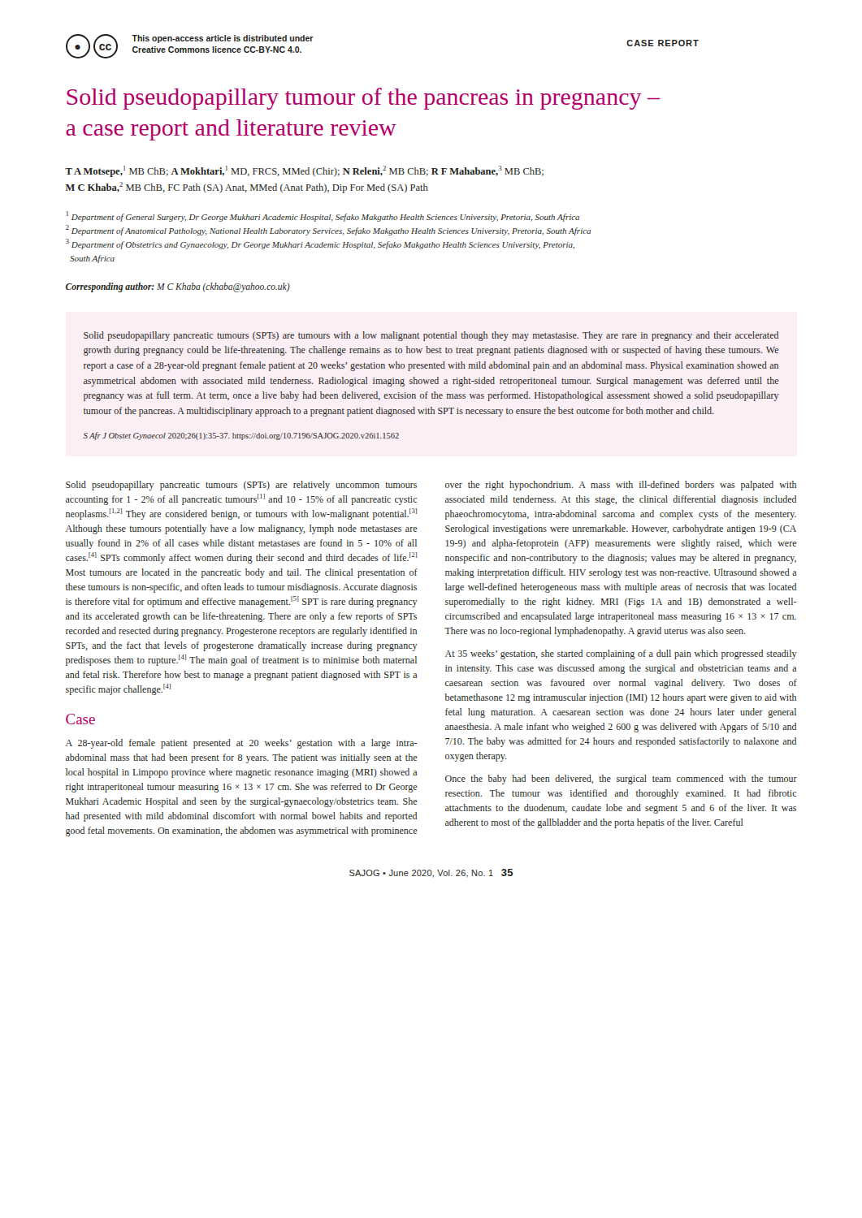●
cc
This open-access article is distributed under
Creative Commons licence CC-BY-NC 4.0.
CASE REPORT
Solid pseudopapillary tumour of the pancreas in pregnancy –
a case report and literature review
T A Motsepe,1 MB ChB; A Mokhtari,1 MD, FRCS, MMed (Chir); N Releni,2 MB ChB; R F Mahabane,3 MB ChB;
M C Khaba,2 MB ChB, FC Path (SA) Anat, MMed (Anat Path), Dip For Med (SA) Path
1 Department of General Surgery, Dr George Mukhari Academic Hospital, Sefako Makgatho Health Sciences University, Pretoria, South Africa
2 Department of Anatomical Pathology, National Health Laboratory Services, Sefako Makgatho Health Sciences University, Pretoria, South Africa
3 Department of Obstetrics and Gynaecology, Dr George Mukhari Academic Hospital, Sefako Makgatho Health Sciences University, Pretoria,
South Africa
Corresponding author: M C Khaba (ckhaba@yahoo.co.uk)
Solid pseudopapillary pancreatic tumours (SPTs) are tumours with a low malignant potential though they may metastasise. They are rare in pregnancy and their accelerated growth during pregnancy could be life-threatening. The challenge remains as to how best to treat pregnant patients diagnosed with or suspected of having these tumours. We report a case of a 28-year-old pregnant female patient at 20 weeks’ gestation who presented with mild abdominal pain and an abdominal mass. Physical examination showed an asymmetrical abdomen with associated mild tenderness. Radiological imaging showed a right-sided retroperitoneal tumour. Surgical management was deferred until the pregnancy was at full term. At term, once a live baby had been delivered, excision of the mass was performed. Histopathological assessment showed a solid pseudopapillary tumour of the pancreas. A multidisciplinary approach to a pregnant patient diagnosed with SPT is necessary to ensure the best outcome for both mother and child.
S Afr J Obstet Gynaecol 2020;26(1):35-37. https://doi.org/10.7196/SAJOG.2020.v26i1.1562
Solid pseudopapillary pancreatic tumours (SPTs) are relatively uncommon tumours accounting for 1 - 2% of all pancreatic tumours[1] and 10 - 15% of all pancreatic cystic neoplasms.[1,2] They are considered benign, or tumours with low-malignant potential.[3] Although these tumours potentially have a low malignancy, lymph node metastases are usually found in 2% of all cases while distant metastases are found in 5 - 10% of all cases.[4] SPTs commonly affect women during their second and third decades of life.[2] Most tumours are located in the pancreatic body and tail. The clinical presentation of these tumours is non-specific, and often leads to tumour misdiagnosis. Accurate diagnosis is therefore vital for optimum and effective management.[5] SPT is rare during pregnancy and its accelerated growth can be life-threatening. There are only a few reports of SPTs recorded and resected during pregnancy. Progesterone receptors are regularly identified in SPTs, and the fact that levels of progesterone dramatically increase during pregnancy predisposes them to rupture.[4] The main goal of treatment is to minimise both maternal and fetal risk. Therefore how best to manage a pregnant patient diagnosed with SPT is a specific major challenge.[4]
Case
A 28-year-old female patient presented at 20 weeks’ gestation with a large intra-abdominal mass that had been present for 8 years. The patient was initially seen at the local hospital in Limpopo province where magnetic resonance imaging (MRI) showed a right intraperitoneal tumour measuring 16 × 13 × 17 cm. She was referred to Dr George Mukhari Academic Hospital and seen by the surgical-gynaecology/obstetrics team. She had presented with mild abdominal discomfort with normal bowel habits and reported good fetal movements. On examination, the abdomen was asymmetrical with prominence over the right hypochondrium. A mass with ill-defined borders was palpated with associated mild tenderness. At this stage, the clinical differential diagnosis included phaeochromocytoma, intra-abdominal sarcoma and complex cysts of the mesentery. Serological investigations were unremarkable. However, carbohydrate antigen 19-9 (CA 19-9) and alpha-fetoprotein (AFP) measurements were slightly raised, which were nonspecific and non-contributory to the diagnosis; values may be altered in pregnancy, making interpretation difficult. HIV serology test was non-reactive. Ultrasound showed a large well-defined heterogeneous mass with multiple areas of necrosis that was located superomedially to the right kidney. MRI (Figs 1A and 1B) demonstrated a well-circumscribed and encapsulated large intraperitoneal mass measuring 16 × 13 × 17 cm. There was no loco-regional lymphadenopathy. A gravid uterus was also seen.
At 35 weeks’ gestation, she started complaining of a dull pain which progressed steadily in intensity. This case was discussed among the surgical and obstetrician teams and a caesarean section was favoured over normal vaginal delivery. Two doses of betamethasone 12 mg intramuscular injection (IMI) 12 hours apart were given to aid with fetal lung maturation. A caesarean section was done 24 hours later under general anaesthesia. A male infant who weighed 2 600 g was delivered with Apgars of 5/10 and 7/10. The baby was admitted for 24 hours and responded satisfactorily to nalaxone and oxygen therapy.
Once the baby had been delivered, the surgical team commenced with the tumour resection. The tumour was identified and thoroughly examined. It had fibrotic attachments to the duodenum, caudate lobe and segment 5 and 6 of the liver. It was adherent to most of the gallbladder and the porta hepatis of the liver. Careful
SAJOG • June 2020, Vol. 26, No. 1 35